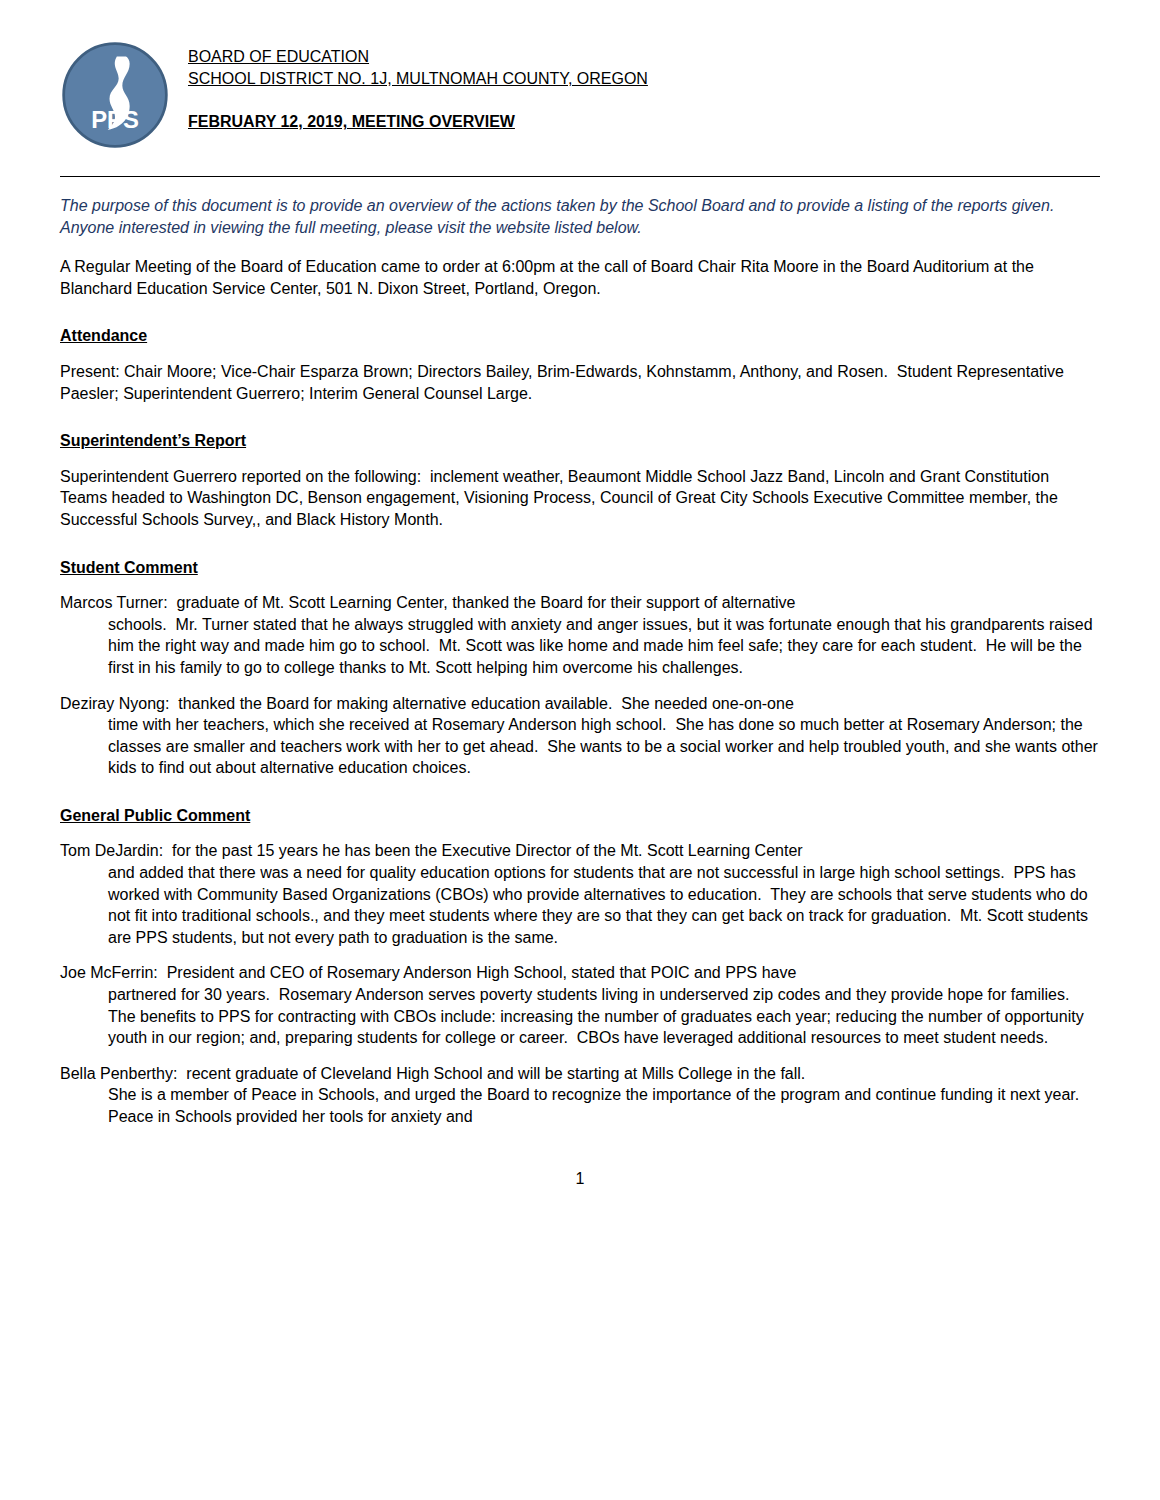PPS
BOARD OF EDUCATION
SCHOOL DISTRICT NO. 1J, MULTNOMAH COUNTY, OREGON
FEBRUARY 12, 2019, MEETING OVERVIEW
The purpose of this document is to provide an overview of the actions taken by the School Board and to provide a listing of the reports given. Anyone interested in viewing the full meeting, please visit the website listed below.
A Regular Meeting of the Board of Education came to order at 6:00pm at the call of Board Chair Rita Moore in the Board Auditorium at the Blanchard Education Service Center, 501 N. Dixon Street, Portland, Oregon.
Attendance
Present: Chair Moore; Vice-Chair Esparza Brown; Directors Bailey, Brim-Edwards, Kohnstamm, Anthony, and Rosen. Student Representative Paesler; Superintendent Guerrero; Interim General Counsel Large.
Superintendent’s Report
Superintendent Guerrero reported on the following: inclement weather, Beaumont Middle School Jazz Band, Lincoln and Grant Constitution Teams headed to Washington DC, Benson engagement, Visioning Process, Council of Great City Schools Executive Committee member, the Successful Schools Survey,, and Black History Month.
Student Comment
Marcos Turner: graduate of Mt. Scott Learning Center, thanked the Board for their support of alternative schools. Mr. Turner stated that he always struggled with anxiety and anger issues, but it was fortunate enough that his grandparents raised him the right way and made him go to school. Mt. Scott was like home and made him feel safe; they care for each student. He will be the first in his family to go to college thanks to Mt. Scott helping him overcome his challenges.
Deziray Nyong: thanked the Board for making alternative education available. She needed one-on-one time with her teachers, which she received at Rosemary Anderson high school. She has done so much better at Rosemary Anderson; the classes are smaller and teachers work with her to get ahead. She wants to be a social worker and help troubled youth, and she wants other kids to find out about alternative education choices.
General Public Comment
Tom DeJardin: for the past 15 years he has been the Executive Director of the Mt. Scott Learning Center and added that there was a need for quality education options for students that are not successful in large high school settings. PPS has worked with Community Based Organizations (CBOs) who provide alternatives to education. They are schools that serve students who do not fit into traditional schools., and they meet students where they are so that they can get back on track for graduation. Mt. Scott students are PPS students, but not every path to graduation is the same.
Joe McFerrin: President and CEO of Rosemary Anderson High School, stated that POIC and PPS have partnered for 30 years. Rosemary Anderson serves poverty students living in underserved zip codes and they provide hope for families. The benefits to PPS for contracting with CBOs include: increasing the number of graduates each year; reducing the number of opportunity youth in our region; and, preparing students for college or career. CBOs have leveraged additional resources to meet student needs.
Bella Penberthy: recent graduate of Cleveland High School and will be starting at Mills College in the fall. She is a member of Peace in Schools, and urged the Board to recognize the importance of the program and continue funding it next year. Peace in Schools provided her tools for anxiety and
1